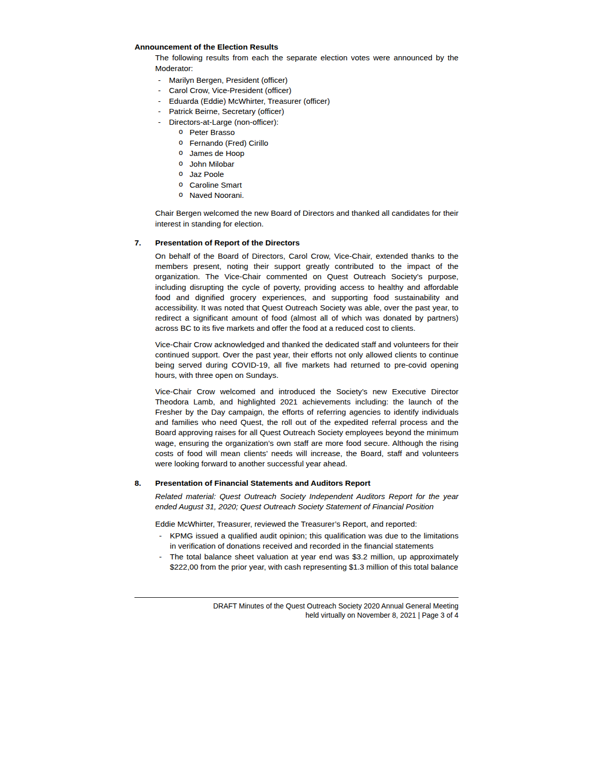Announcement of the Election Results
The following results from each the separate election votes were announced by the Moderator:
Marilyn Bergen, President (officer)
Carol Crow, Vice-President (officer)
Eduarda (Eddie) McWhirter, Treasurer (officer)
Patrick Beirne, Secretary (officer)
Directors-at-Large (non-officer):
Peter Brasso
Fernando (Fred) Cirillo
James de Hoop
John Milobar
Jaz Poole
Caroline Smart
Naved Noorani.
Chair Bergen welcomed the new Board of Directors and thanked all candidates for their interest in standing for election.
7.
Presentation of Report of the Directors
On behalf of the Board of Directors, Carol Crow, Vice-Chair, extended thanks to the members present, noting their support greatly contributed to the impact of the organization. The Vice-Chair commented on Quest Outreach Society’s purpose, including disrupting the cycle of poverty, providing access to healthy and affordable food and dignified grocery experiences, and supporting food sustainability and accessibility. It was noted that Quest Outreach Society was able, over the past year, to redirect a significant amount of food (almost all of which was donated by partners) across BC to its five markets and offer the food at a reduced cost to clients.
Vice-Chair Crow acknowledged and thanked the dedicated staff and volunteers for their continued support. Over the past year, their efforts not only allowed clients to continue being served during COVID-19, all five markets had returned to pre-covid opening hours, with three open on Sundays.
Vice-Chair Crow welcomed and introduced the Society’s new Executive Director Theodora Lamb, and highlighted 2021 achievements including: the launch of the Fresher by the Day campaign, the efforts of referring agencies to identify individuals and families who need Quest, the roll out of the expedited referral process and the Board approving raises for all Quest Outreach Society employees beyond the minimum wage, ensuring the organization’s own staff are more food secure. Although the rising costs of food will mean clients’ needs will increase, the Board, staff and volunteers were looking forward to another successful year ahead.
8.
Presentation of Financial Statements and Auditors Report
Related material: Quest Outreach Society Independent Auditors Report for the year ended August 31, 2020; Quest Outreach Society Statement of Financial Position
Eddie McWhirter, Treasurer, reviewed the Treasurer’s Report, and reported:
KPMG issued a qualified audit opinion; this qualification was due to the limitations in verification of donations received and recorded in the financial statements
The total balance sheet valuation at year end was $3.2 million, up approximately $222,00 from the prior year, with cash representing $1.3 million of this total balance
DRAFT Minutes of the Quest Outreach Society 2020 Annual General Meeting held virtually on November 8, 2021 | Page 3 of 4